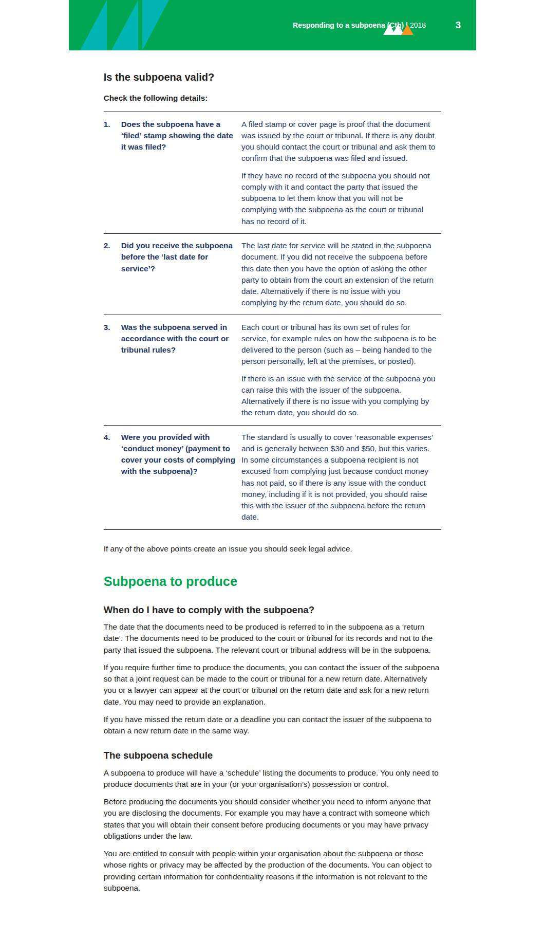Responding to a subpoena (Cth) | 2018
3
Is the subpoena valid?
Check the following details:
| 1. | Does the subpoena have a ‘filed’ stamp showing the date it was filed? | A filed stamp or cover page is proof that the document was issued by the court or tribunal. If there is any doubt you should contact the court or tribunal and ask them to confirm that the subpoena was filed and issued. If they have no record of the subpoena you should not comply with it and contact the party that issued the subpoena to let them know that you will not be complying with the subpoena as the court or tribunal has no record of it. |
| 2. | Did you receive the subpoena before the ‘last date for service’? | The last date for service will be stated in the subpoena document. If you did not receive the subpoena before this date then you have the option of asking the other party to obtain from the court an extension of the return date. Alternatively if there is no issue with you complying by the return date, you should do so. |
| 3. | Was the subpoena served in accordance with the court or tribunal rules? | Each court or tribunal has its own set of rules for service, for example rules on how the subpoena is to be delivered to the person (such as – being handed to the person personally, left at the premises, or posted). If there is an issue with the service of the subpoena you can raise this with the issuer of the subpoena. Alternatively if there is no issue with you complying by the return date, you should do so. |
| 4. | Were you provided with ‘conduct money’ (payment to cover your costs of complying with the subpoena)? | The standard is usually to cover ‘reasonable expenses’ and is generally between $30 and $50, but this varies. In some circumstances a subpoena recipient is not excused from complying just because conduct money has not paid, so if there is any issue with the conduct money, including if it is not provided, you should raise this with the issuer of the subpoena before the return date. |
If any of the above points create an issue you should seek legal advice.
Subpoena to produce
When do I have to comply with the subpoena?
The date that the documents need to be produced is referred to in the subpoena as a ‘return date’. The documents need to be produced to the court or tribunal for its records and not to the party that issued the subpoena. The relevant court or tribunal address will be in the subpoena.
If you require further time to produce the documents, you can contact the issuer of the subpoena so that a joint request can be made to the court or tribunal for a new return date. Alternatively you or a lawyer can appear at the court or tribunal on the return date and ask for a new return date. You may need to provide an explanation.
If you have missed the return date or a deadline you can contact the issuer of the subpoena to obtain a new return date in the same way.
The subpoena schedule
A subpoena to produce will have a ‘schedule’ listing the documents to produce. You only need to produce documents that are in your (or your organisation’s) possession or control.
Before producing the documents you should consider whether you need to inform anyone that you are disclosing the documents. For example you may have a contract with someone which states that you will obtain their consent before producing documents or you may have privacy obligations under the law.
You are entitled to consult with people within your organisation about the subpoena or those whose rights or privacy may be affected by the production of the documents. You can object to providing certain information for confidentiality reasons if the information is not relevant to the subpoena.